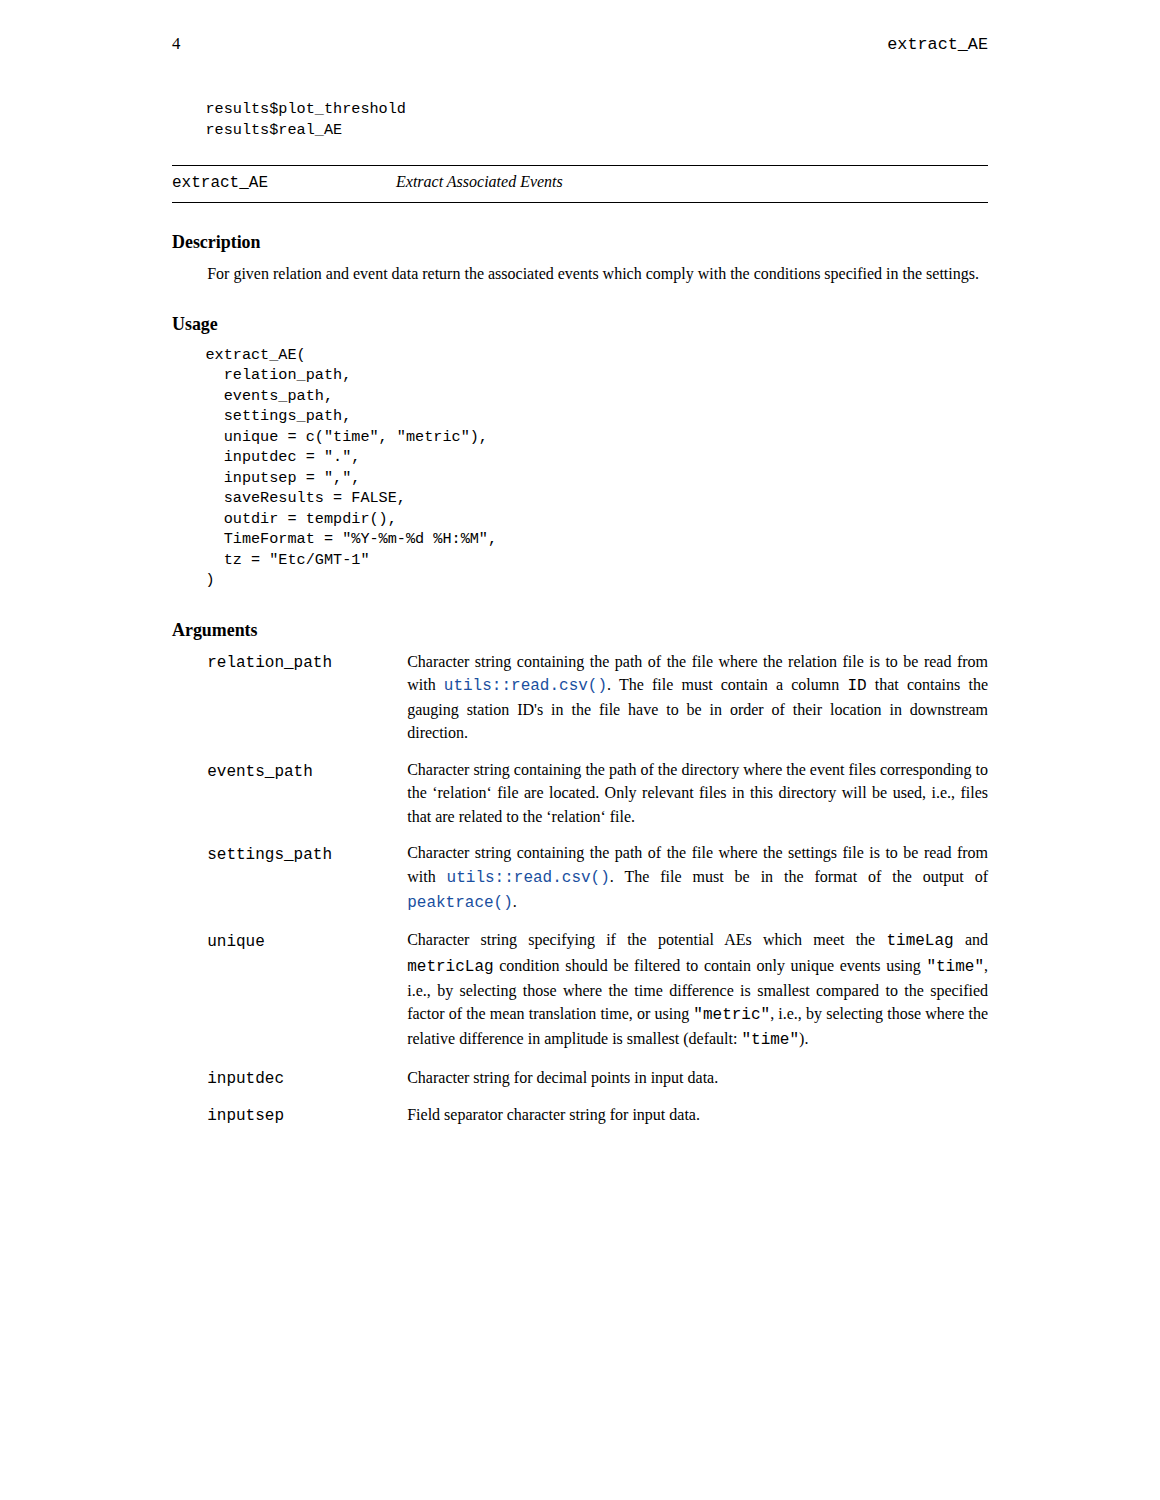4 extract_AE
results$plot_threshold
results$real_AE
extract_AE Extract Associated Events
Description
For given relation and event data return the associated events which comply with the conditions specified in the settings.
Usage
extract_AE(
  relation_path,
  events_path,
  settings_path,
  unique = c("time", "metric"),
  inputdec = ".",
  inputsep = ",",
  saveResults = FALSE,
  outdir = tempdir(),
  TimeFormat = "%Y-%m-%d %H:%M",
  tz = "Etc/GMT-1"
)
Arguments
relation_path
Character string containing the path of the file where the relation file is to be read from with utils::read.csv(). The file must contain a column ID that contains the gauging station ID's in the file have to be in order of their location in downstream direction.
events_path
Character string containing the path of the directory where the event files corresponding to the ‘relation‘ file are located. Only relevant files in this directory will be used, i.e., files that are related to the ‘relation‘ file.
settings_path
Character string containing the path of the file where the settings file is to be read from with utils::read.csv(). The file must be in the format of the output of peaktrace().
unique
Character string specifying if the potential AEs which meet the timeLag and metricLag condition should be filtered to contain only unique events using "time", i.e., by selecting those where the time difference is smallest compared to the specified factor of the mean translation time, or using "metric", i.e., by selecting those where the relative difference in amplitude is smallest (default: "time").
inputdec
Character string for decimal points in input data.
inputsep
Field separator character string for input data.